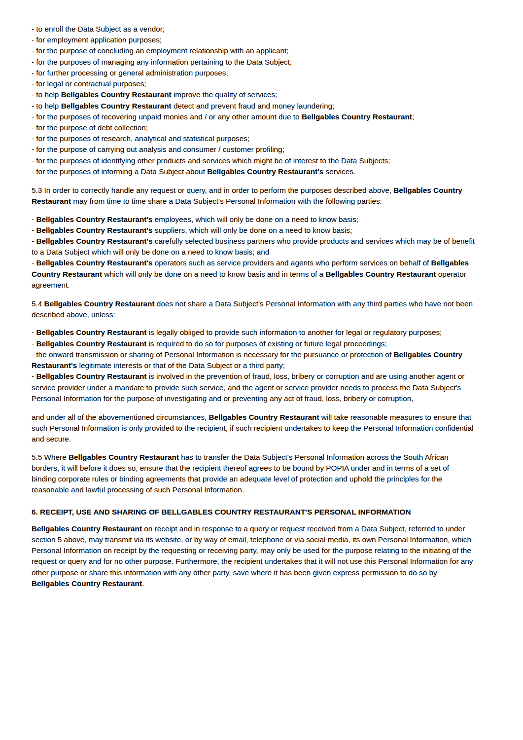- to enroll the Data Subject as a vendor;
- for employment application purposes;
- for the purpose of concluding an employment relationship with an applicant;
- for the purposes of managing any information pertaining to the Data Subject;
- for further processing or general administration purposes;
- for legal or contractual purposes;
- to help Bellgables Country Restaurant improve the quality of services;
- to help Bellgables Country Restaurant detect and prevent fraud and money laundering;
- for the purposes of recovering unpaid monies and / or any other amount due to Bellgables Country Restaurant;
- for the purpose of debt collection;
- for the purposes of research, analytical and statistical purposes;
- for the purpose of carrying out analysis and consumer / customer profiling;
- for the purposes of identifying other products and services which might be of interest to the Data Subjects;
- for the purposes of informing a Data Subject about Bellgables Country Restaurant's services.
5.3 In order to correctly handle any request or query, and in order to perform the purposes described above, Bellgables Country Restaurant may from time to time share a Data Subject's Personal Information with the following parties:
- Bellgables Country Restaurant's employees, which will only be done on a need to know basis;
- Bellgables Country Restaurant's suppliers, which will only be done on a need to know basis;
- Bellgables Country Restaurant's carefully selected business partners who provide products and services which may be of benefit to a Data Subject which will only be done on a need to know basis; and
- Bellgables Country Restaurant's operators such as service providers and agents who perform services on behalf of Bellgables Country Restaurant which will only be done on a need to know basis and in terms of a Bellgables Country Restaurant operator agreement.
5.4 Bellgables Country Restaurant does not share a Data Subject's Personal Information with any third parties who have not been described above, unless:
- Bellgables Country Restaurant is legally obliged to provide such information to another for legal or regulatory purposes;
- Bellgables Country Restaurant is required to do so for purposes of existing or future legal proceedings;
- the onward transmission or sharing of Personal Information is necessary for the pursuance or protection of Bellgables Country Restaurant's legitimate interests or that of the Data Subject or a third party;
- Bellgables Country Restaurant is involved in the prevention of fraud, loss, bribery or corruption and are using another agent or service provider under a mandate to provide such service, and the agent or service provider needs to process the Data Subject's Personal Information for the purpose of investigating and or preventing any act of fraud, loss, bribery or corruption,
and under all of the abovementioned circumstances, Bellgables Country Restaurant will take reasonable measures to ensure that such Personal Information is only provided to the recipient, if such recipient undertakes to keep the Personal Information confidential and secure.
5.5 Where Bellgables Country Restaurant has to transfer the Data Subject's Personal Information across the South African borders, it will before it does so, ensure that the recipient thereof agrees to be bound by POPIA under and in terms of a set of binding corporate rules or binding agreements that provide an adequate level of protection and uphold the principles for the reasonable and lawful processing of such Personal Information.
6. Receipt, use and sharing of Bellgables Country Restaurant's Personal Information
Bellgables Country Restaurant on receipt and in response to a query or request received from a Data Subject, referred to under section 5 above, may transmit via its website, or by way of email, telephone or via social media, its own Personal Information, which Personal Information on receipt by the requesting or receiving party, may only be used for the purpose relating to the initiating of the request or query and for no other purpose. Furthermore, the recipient undertakes that it will not use this Personal Information for any other purpose or share this information with any other party, save where it has been given express permission to do so by Bellgables Country Restaurant.